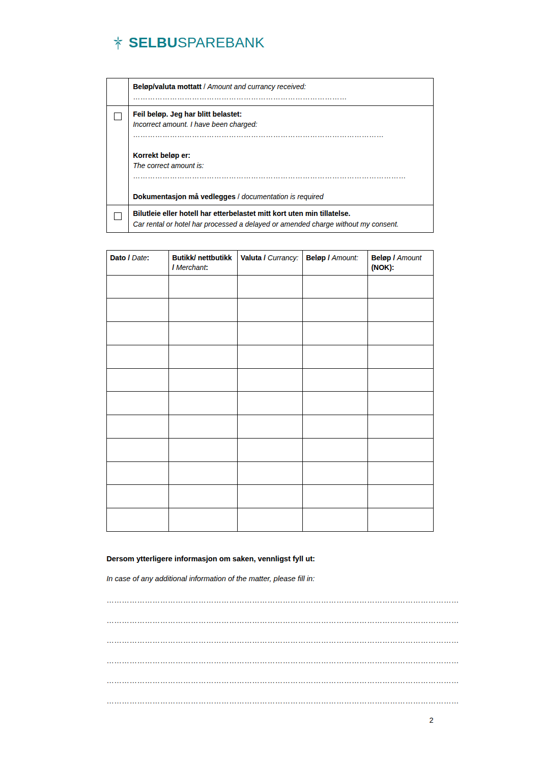SELBUSPAREBANK
| | Beløp/valuta mottatt / Amount and currancy received: …………………………………………………………………………… |
| | Feil beløp. Jeg har blitt belastet: Incorrect amount. I have been charged: ………………………………………………………………………………………… Korrekt beløp er: The correct amount is: ………………………………………………………………………………………………… Dokumentasjon må vedlegges / documentation is required |
| | Bilutleie eller hotell har etterbelastet mitt kort uten min tillatelse. Car rental or hotel har processed a delayed or amended charge without my consent. |
| Dato / Date : | Butikk/ nettbutikk / Merchant : | Valuta / Currancy: | Beløp / Amount: | Beløp / Amount (NOK): |
| --- | --- | --- | --- | --- |
Dersom ytterligere informasjon om saken, vennligst fyll ut:
In case of any additional information of the matter, please fill in:
…………………………………………………………………………………………………………………………
…………………………………………………………………………………………………………………………
…………………………………………………………………………………………………………………………
…………………………………………………………………………………………………………………………
…………………………………………………………………………………………………………………………
…………………………………………………………………………………………………………………………
2